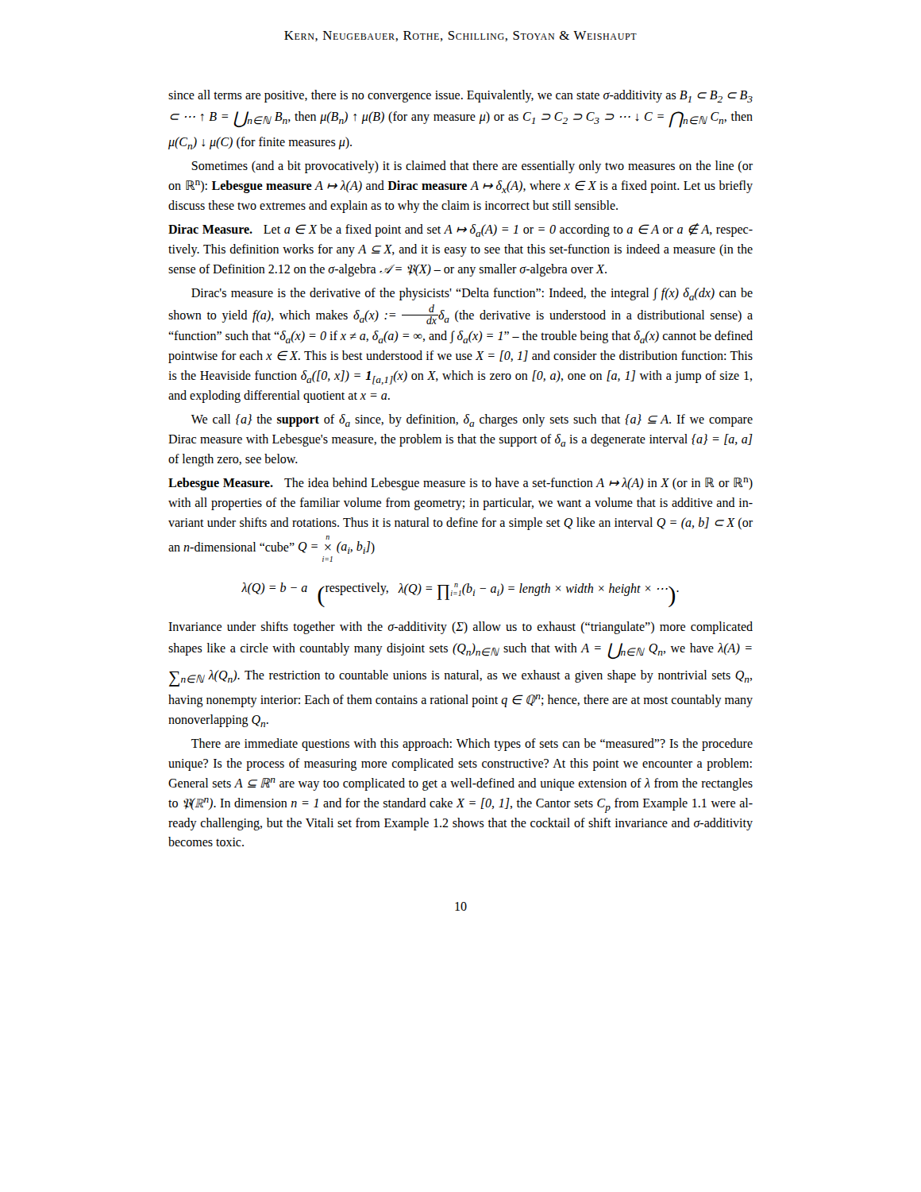Kern, Neugebauer, Rothe, Schilling, Stoyan & Weishaupt
since all terms are positive, there is no convergence issue. Equivalently, we can state σ-additivity as B1 ⊂ B2 ⊂ B3 ⊂ ⋯ ↑ B = ⋃n∈ℕ Bn, then μ(Bn) ↑ μ(B) (for any measure μ) or as C1 ⊃ C2 ⊃ C3 ⊃ ⋯ ↓ C = ⋂n∈ℕ Cn, then μ(Cn) ↓ μ(C) (for finite measures μ).
Sometimes (and a bit provocatively) it is claimed that there are essentially only two measures on the line (or on ℝn): Lebesgue measure A ↦ λ(A) and Dirac measure A ↦ δx(A), where x ∈ X is a fixed point. Let us briefly discuss these two extremes and explain as to why the claim is incorrect but still sensible.
Dirac Measure. Let a ∈ X be a fixed point and set A ↦ δa(A) = 1 or = 0 according to a ∈ A or a ∉ A, respectively. This definition works for any A ⊆ X, and it is easy to see that this set-function is indeed a measure (in the sense of Definition 2.12 on the σ-algebra 𝒜 = 𝔓(X) – or any smaller σ-algebra over X.
Dirac's measure is the derivative of the physicists' “Delta function”: Indeed, the integral ∫ f(x) δa(dx) can be shown to yield f(a), which makes δa(x) := ddxδa (the derivative is understood in a distributional sense) a “function” such that “δa(x) = 0 if x ≠ a, δa(a) = ∞, and ∫ δa(x) = 1” – the trouble being that δa(x) cannot be defined pointwise for each x ∈ X. This is best understood if we use X = [0, 1] and consider the distribution function: This is the Heaviside function δa([0, x]) = 1[a,1](x) on X, which is zero on [0, a), one on [a, 1] with a jump of size 1, and exploding differential quotient at x = a.
We call {a} the support of δa since, by definition, δa charges only sets such that {a} ⊆ A. If we compare Dirac measure with Lebesgue's measure, the problem is that the support of δa is a degenerate interval {a} = [a, a] of length zero, see below.
Lebesgue Measure. The idea behind Lebesgue measure is to have a set-function A ↦ λ(A) in X (or in ℝ or ℝn) with all properties of the familiar volume from geometry; in particular, we want a volume that is additive and invariant under shifts and rotations. Thus it is natural to define for a simple set Q like an interval Q = (a, b] ⊂ X (or an n-dimensional “cube” Q = n×i=1 (ai, bi])
λ(Q) = b − a (respectively, λ(Q) = ∏ni=1(bi − ai) = length × width × height × ⋯).
Invariance under shifts together with the σ-additivity (Σ) allow us to exhaust (“triangulate”) more complicated shapes like a circle with countably many disjoint sets (Qn)n∈ℕ such that with A = ⋃n∈ℕ Qn, we have λ(A) = ∑n∈ℕ λ(Qn). The restriction to countable unions is natural, as we exhaust a given shape by nontrivial sets Qn, having nonempty interior: Each of them contains a rational point q ∈ ℚn; hence, there are at most countably many nonoverlapping Qn.
There are immediate questions with this approach: Which types of sets can be “measured”? Is the procedure unique? Is the process of measuring more complicated sets constructive? At this point we encounter a problem: General sets A ⊆ ℝn are way too complicated to get a well-defined and unique extension of λ from the rectangles to 𝔓(ℝn). In dimension n = 1 and for the standard cake X = [0, 1], the Cantor sets Cp from Example 1.1 were already challenging, but the Vitali set from Example 1.2 shows that the cocktail of shift invariance and σ-additivity becomes toxic.
10